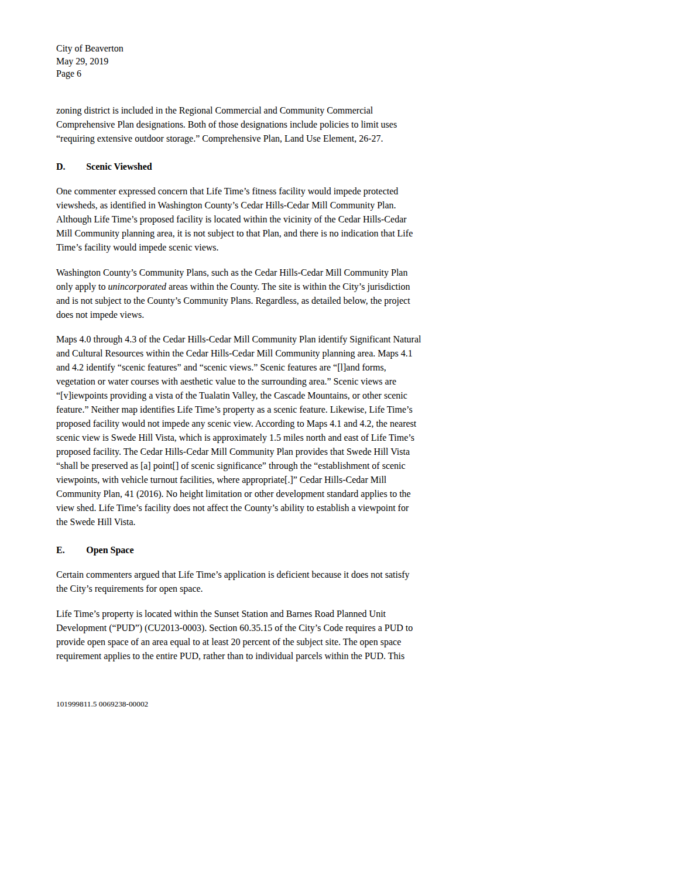City of Beaverton
May 29, 2019
Page 6
zoning district is included in the Regional Commercial and Community Commercial Comprehensive Plan designations. Both of those designations include policies to limit uses “requiring extensive outdoor storage.” Comprehensive Plan, Land Use Element, 26-27.
D. Scenic Viewshed
One commenter expressed concern that Life Time’s fitness facility would impede protected viewsheds, as identified in Washington County’s Cedar Hills-Cedar Mill Community Plan. Although Life Time’s proposed facility is located within the vicinity of the Cedar Hills-Cedar Mill Community planning area, it is not subject to that Plan, and there is no indication that Life Time’s facility would impede scenic views.
Washington County’s Community Plans, such as the Cedar Hills-Cedar Mill Community Plan only apply to unincorporated areas within the County. The site is within the City’s jurisdiction and is not subject to the County’s Community Plans. Regardless, as detailed below, the project does not impede views.
Maps 4.0 through 4.3 of the Cedar Hills-Cedar Mill Community Plan identify Significant Natural and Cultural Resources within the Cedar Hills-Cedar Mill Community planning area. Maps 4.1 and 4.2 identify “scenic features” and “scenic views.” Scenic features are “[l]and forms, vegetation or water courses with aesthetic value to the surrounding area.” Scenic views are “[v]iewpoints providing a vista of the Tualatin Valley, the Cascade Mountains, or other scenic feature.” Neither map identifies Life Time’s property as a scenic feature. Likewise, Life Time’s proposed facility would not impede any scenic view. According to Maps 4.1 and 4.2, the nearest scenic view is Swede Hill Vista, which is approximately 1.5 miles north and east of Life Time’s proposed facility. The Cedar Hills-Cedar Mill Community Plan provides that Swede Hill Vista “shall be preserved as [a] point[] of scenic significance” through the “establishment of scenic viewpoints, with vehicle turnout facilities, where appropriate[.]” Cedar Hills-Cedar Mill Community Plan, 41 (2016). No height limitation or other development standard applies to the view shed. Life Time’s facility does not affect the County’s ability to establish a viewpoint for the Swede Hill Vista.
E. Open Space
Certain commenters argued that Life Time’s application is deficient because it does not satisfy the City’s requirements for open space.
Life Time’s property is located within the Sunset Station and Barnes Road Planned Unit Development (“PUD”) (CU2013-0003). Section 60.35.15 of the City’s Code requires a PUD to provide open space of an area equal to at least 20 percent of the subject site. The open space requirement applies to the entire PUD, rather than to individual parcels within the PUD. This
101999811.5 0069238-00002